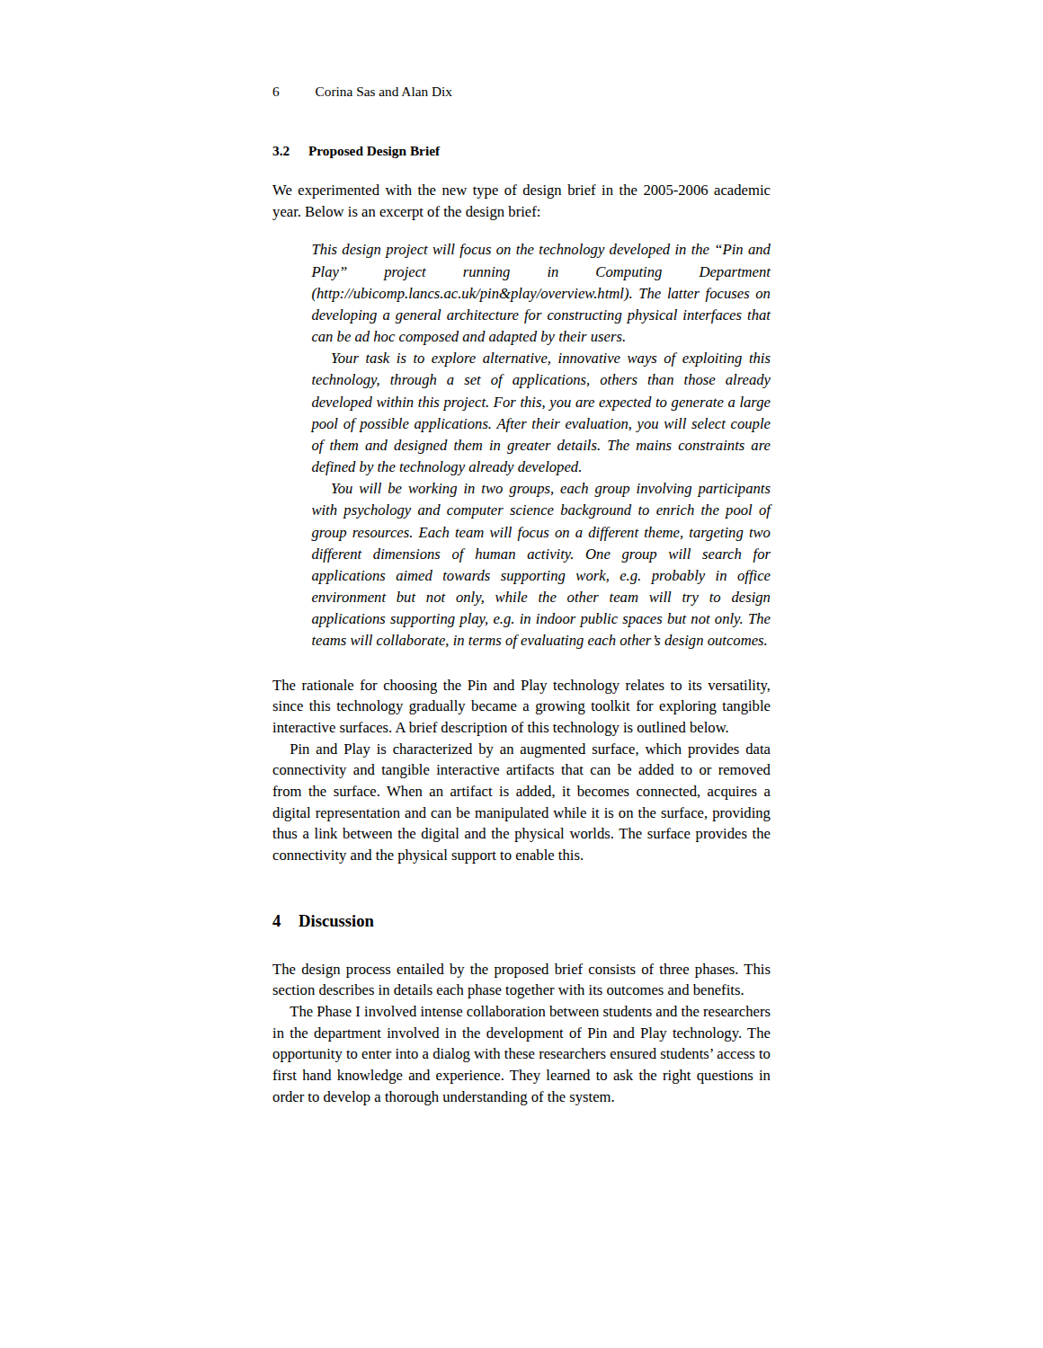6 Corina Sas and Alan Dix
3.2 Proposed Design Brief
We experimented with the new type of design brief in the 2005-2006 academic year. Below is an excerpt of the design brief:
This design project will focus on the technology developed in the “Pin and Play” project running in Computing Department (http://ubicomp.lancs.ac.uk/pin&play/overview.html). The latter focuses on developing a general architecture for constructing physical interfaces that can be ad hoc composed and adapted by their users.
Your task is to explore alternative, innovative ways of exploiting this technology, through a set of applications, others than those already developed within this project. For this, you are expected to generate a large pool of possible applications. After their evaluation, you will select couple of them and designed them in greater details. The mains constraints are defined by the technology already developed.
You will be working in two groups, each group involving participants with psychology and computer science background to enrich the pool of group resources. Each team will focus on a different theme, targeting two different dimensions of human activity. One group will search for applications aimed towards supporting work, e.g. probably in office environment but not only, while the other team will try to design applications supporting play, e.g. in indoor public spaces but not only. The teams will collaborate, in terms of evaluating each other’s design outcomes.
The rationale for choosing the Pin and Play technology relates to its versatility, since this technology gradually became a growing toolkit for exploring tangible interactive surfaces. A brief description of this technology is outlined below.
Pin and Play is characterized by an augmented surface, which provides data connectivity and tangible interactive artifacts that can be added to or removed from the surface. When an artifact is added, it becomes connected, acquires a digital representation and can be manipulated while it is on the surface, providing thus a link between the digital and the physical worlds. The surface provides the connectivity and the physical support to enable this.
4 Discussion
The design process entailed by the proposed brief consists of three phases. This section describes in details each phase together with its outcomes and benefits.
The Phase I involved intense collaboration between students and the researchers in the department involved in the development of Pin and Play technology. The opportunity to enter into a dialog with these researchers ensured students’ access to first hand knowledge and experience. They learned to ask the right questions in order to develop a thorough understanding of the system.